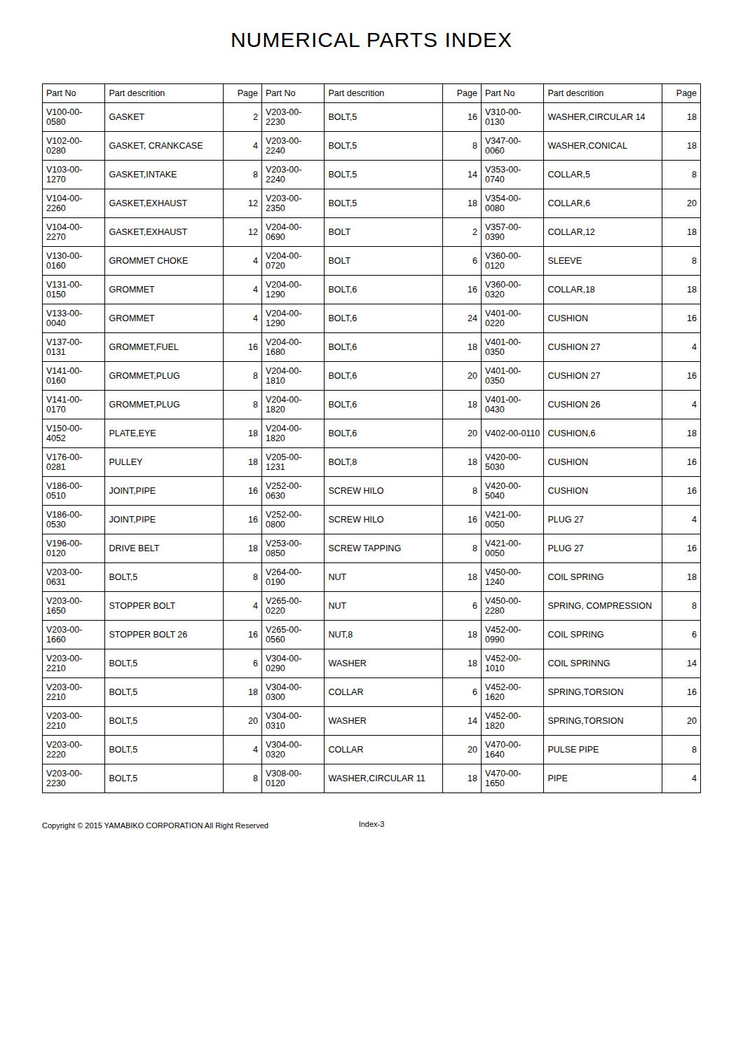NUMERICAL PARTS INDEX
| Part No | Part descrition | Page | Part No | Part descrition | Page | Part No | Part descrition | Page |
| --- | --- | --- | --- | --- | --- | --- | --- | --- |
| V100-00-0580 | GASKET | 2 | V203-00-2230 | BOLT,5 | 16 | V310-00-0130 | WASHER,CIRCULAR 14 | 18 |
| V102-00-0280 | GASKET, CRANKCASE | 4 | V203-00-2240 | BOLT,5 | 8 | V347-00-0060 | WASHER,CONICAL | 18 |
| V103-00-1270 | GASKET,INTAKE | 8 | V203-00-2240 | BOLT,5 | 14 | V353-00-0740 | COLLAR,5 | 8 |
| V104-00-2260 | GASKET,EXHAUST | 12 | V203-00-2350 | BOLT,5 | 18 | V354-00-0080 | COLLAR,6 | 20 |
| V104-00-2270 | GASKET,EXHAUST | 12 | V204-00-0690 | BOLT | 2 | V357-00-0390 | COLLAR,12 | 18 |
| V130-00-0160 | GROMMET CHOKE | 4 | V204-00-0720 | BOLT | 6 | V360-00-0120 | SLEEVE | 8 |
| V131-00-0150 | GROMMET | 4 | V204-00-1290 | BOLT,6 | 16 | V360-00-0320 | COLLAR,18 | 18 |
| V133-00-0040 | GROMMET | 4 | V204-00-1290 | BOLT,6 | 24 | V401-00-0220 | CUSHION | 16 |
| V137-00-0131 | GROMMET,FUEL | 16 | V204-00-1680 | BOLT,6 | 18 | V401-00-0350 | CUSHION 27 | 4 |
| V141-00-0160 | GROMMET,PLUG | 8 | V204-00-1810 | BOLT,6 | 20 | V401-00-0350 | CUSHION 27 | 16 |
| V141-00-0170 | GROMMET,PLUG | 8 | V204-00-1820 | BOLT,6 | 18 | V401-00-0430 | CUSHION 26 | 4 |
| V150-00-4052 | PLATE,EYE | 18 | V204-00-1820 | BOLT,6 | 20 | V402-00-0110 | CUSHION,6 | 18 |
| V176-00-0281 | PULLEY | 18 | V205-00-1231 | BOLT,8 | 18 | V420-00-5030 | CUSHION | 16 |
| V186-00-0510 | JOINT,PIPE | 16 | V252-00-0630 | SCREW HILO | 8 | V420-00-5040 | CUSHION | 16 |
| V186-00-0530 | JOINT,PIPE | 16 | V252-00-0800 | SCREW HILO | 16 | V421-00-0050 | PLUG 27 | 4 |
| V196-00-0120 | DRIVE BELT | 18 | V253-00-0850 | SCREW TAPPING | 8 | V421-00-0050 | PLUG 27 | 16 |
| V203-00-0631 | BOLT,5 | 8 | V264-00-0190 | NUT | 18 | V450-00-1240 | COIL SPRING | 18 |
| V203-00-1650 | STOPPER BOLT | 4 | V265-00-0220 | NUT | 6 | V450-00-2280 | SPRING, COMPRESSION | 8 |
| V203-00-1660 | STOPPER BOLT 26 | 16 | V265-00-0560 | NUT,8 | 18 | V452-00-0990 | COIL SPRING | 6 |
| V203-00-2210 | BOLT,5 | 6 | V304-00-0290 | WASHER | 18 | V452-00-1010 | COIL SPRINNG | 14 |
| V203-00-2210 | BOLT,5 | 18 | V304-00-0300 | COLLAR | 6 | V452-00-1620 | SPRING,TORSION | 16 |
| V203-00-2210 | BOLT,5 | 20 | V304-00-0310 | WASHER | 14 | V452-00-1820 | SPRING,TORSION | 20 |
| V203-00-2220 | BOLT,5 | 4 | V304-00-0320 | COLLAR | 20 | V470-00-1640 | PULSE PIPE | 8 |
| V203-00-2230 | BOLT,5 | 8 | V308-00-0120 | WASHER,CIRCULAR 11 | 18 | V470-00-1650 | PIPE | 4 |
Copyright © 2015 YAMABIKO CORPORATION All Right Reserved
Index-3